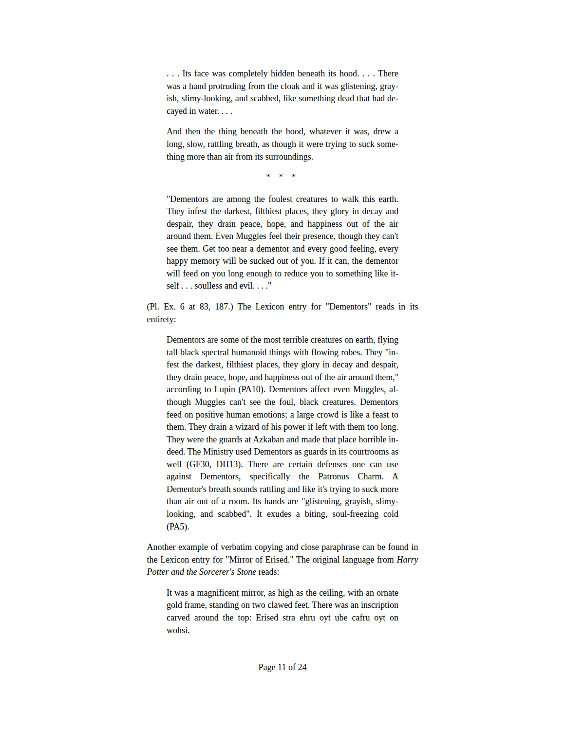. . . Its face was completely hidden beneath its hood. . . . There was a hand protruding from the cloak and it was glistening, grayish, slimy-looking, and scabbed, like something dead that had decayed in water. . . .
And then the thing beneath the hood, whatever it was, drew a long, slow, rattling breath, as though it were trying to suck something more than air from its surroundings.
* * *
"Dementors are among the foulest creatures to walk this earth. They infest the darkest, filthiest places, they glory in decay and despair, they drain peace, hope, and happiness out of the air around them. Even Muggles feel their presence, though they can't see them. Get too near a dementor and every good feeling, every happy memory will be sucked out of you. If it can, the dementor will feed on you long enough to reduce you to something like itself . . . soulless and evil. . . ."
(Pl. Ex. 6 at 83, 187.) The Lexicon entry for "Dementors" reads in its entirety:
Dementors are some of the most terrible creatures on earth, flying tall black spectral humanoid things with flowing robes. They "infest the darkest, filthiest places, they glory in decay and despair, they drain peace, hope, and happiness out of the air around them," according to Lupin (PA10). Dementors affect even Muggles, although Muggles can't see the foul, black creatures. Dementors feed on positive human emotions; a large crowd is like a feast to them. They drain a wizard of his power if left with them too long. They were the guards at Azkaban and made that place horrible indeed. The Ministry used Dementors as guards in its courtrooms as well (GF30, DH13). There are certain defenses one can use against Dementors, specifically the Patronus Charm. A Dementor's breath sounds rattling and like it's trying to suck more than air out of a room. Its hands are "glistening, grayish, slimy-looking, and scabbed". It exudes a biting, soul-freezing cold (PA5).
Another example of verbatim copying and close paraphrase can be found in the Lexicon entry for "Mirror of Erised." The original language from Harry Potter and the Sorcerer's Stone reads:
It was a magnificent mirror, as high as the ceiling, with an ornate gold frame, standing on two clawed feet. There was an inscription carved around the top: Erised stra ehru oyt ube cafru oyt on wohsi.
Page 11 of 24